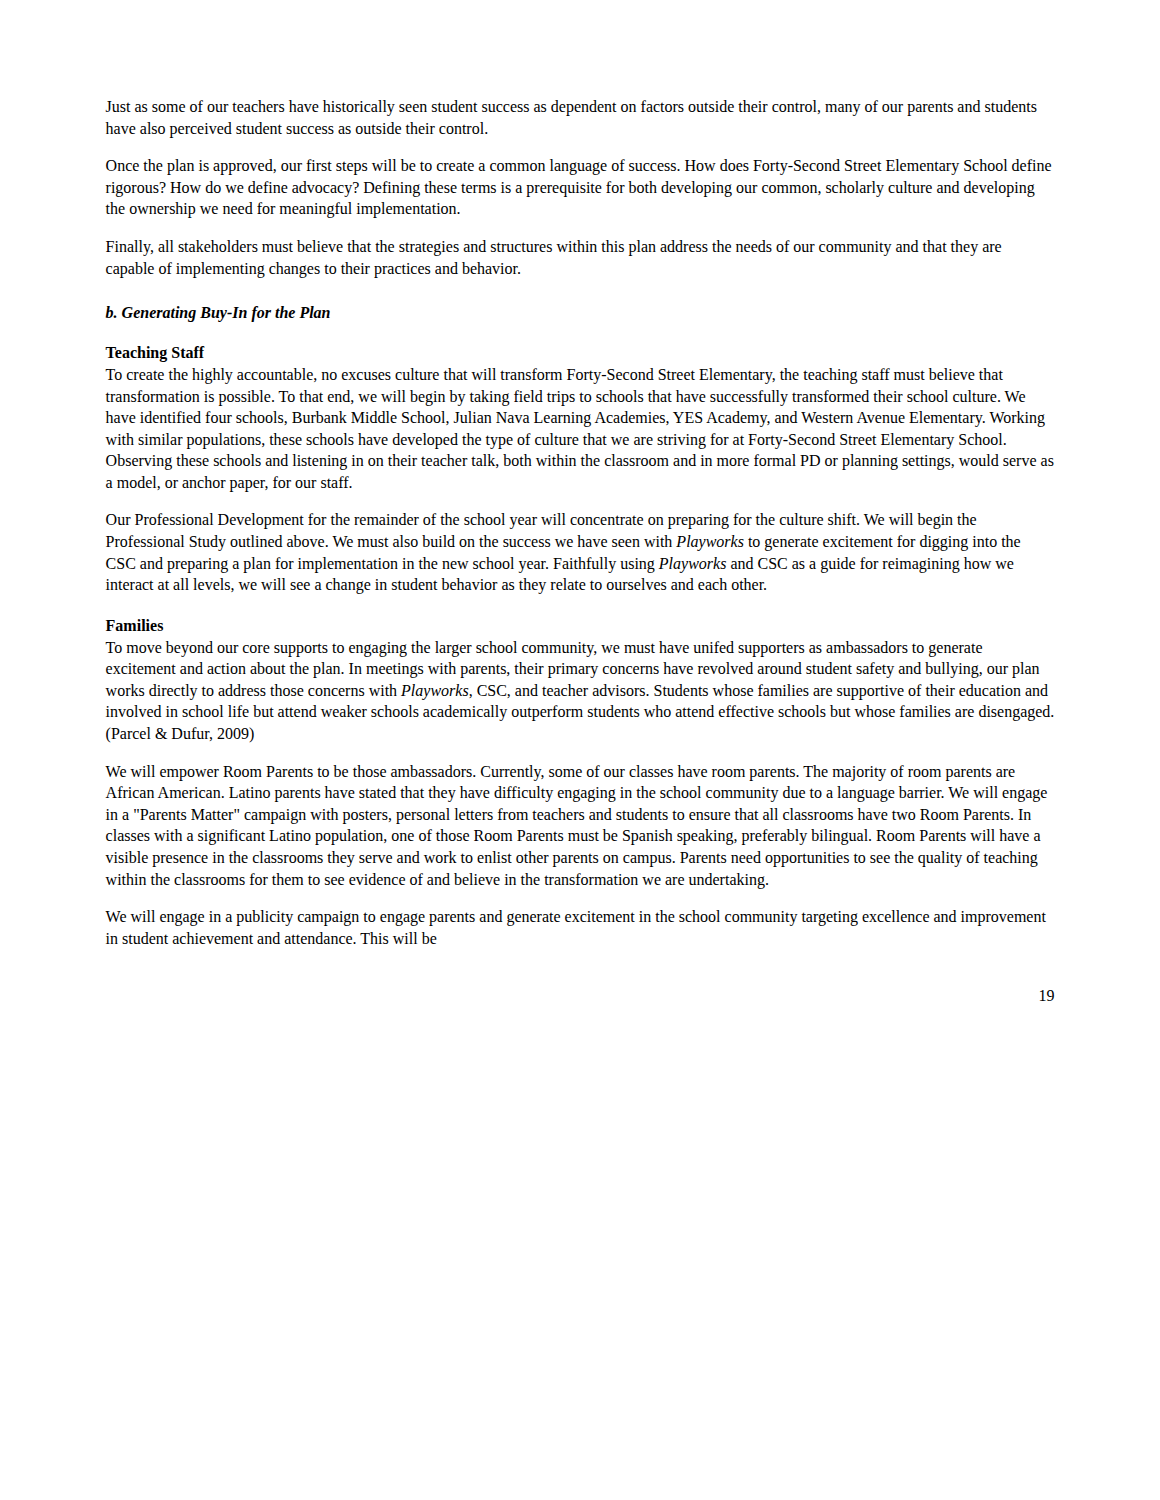Just as some of our teachers have historically seen student success as dependent on factors outside their control, many of our parents and students have also perceived student success as outside their control.
Once the plan is approved, our first steps will be to create a common language of success. How does Forty-Second Street Elementary School define rigorous? How do we define advocacy? Defining these terms is a prerequisite for both developing our common, scholarly culture and developing the ownership we need for meaningful implementation.
Finally, all stakeholders must believe that the strategies and structures within this plan address the needs of our community and that they are capable of implementing changes to their practices and behavior.
b. Generating Buy-In for the Plan
Teaching Staff
To create the highly accountable, no excuses culture that will transform Forty-Second Street Elementary, the teaching staff must believe that transformation is possible. To that end, we will begin by taking field trips to schools that have successfully transformed their school culture. We have identified four schools, Burbank Middle School, Julian Nava Learning Academies, YES Academy, and Western Avenue Elementary. Working with similar populations, these schools have developed the type of culture that we are striving for at Forty-Second Street Elementary School. Observing these schools and listening in on their teacher talk, both within the classroom and in more formal PD or planning settings, would serve as a model, or anchor paper, for our staff.
Our Professional Development for the remainder of the school year will concentrate on preparing for the culture shift. We will begin the Professional Study outlined above. We must also build on the success we have seen with Playworks to generate excitement for digging into the CSC and preparing a plan for implementation in the new school year. Faithfully using Playworks and CSC as a guide for reimagining how we interact at all levels, we will see a change in student behavior as they relate to ourselves and each other.
Families
To move beyond our core supports to engaging the larger school community, we must have unifed supporters as ambassadors to generate excitement and action about the plan. In meetings with parents, their primary concerns have revolved around student safety and bullying, our plan works directly to address those concerns with Playworks, CSC, and teacher advisors. Students whose families are supportive of their education and involved in school life but attend weaker schools academically outperform students who attend effective schools but whose families are disengaged. (Parcel & Dufur, 2009)
We will empower Room Parents to be those ambassadors. Currently, some of our classes have room parents. The majority of room parents are African American. Latino parents have stated that they have difficulty engaging in the school community due to a language barrier. We will engage in a "Parents Matter" campaign with posters, personal letters from teachers and students to ensure that all classrooms have two Room Parents. In classes with a significant Latino population, one of those Room Parents must be Spanish speaking, preferably bilingual. Room Parents will have a visible presence in the classrooms they serve and work to enlist other parents on campus. Parents need opportunities to see the quality of teaching within the classrooms for them to see evidence of and believe in the transformation we are undertaking.
We will engage in a publicity campaign to engage parents and generate excitement in the school community targeting excellence and improvement in student achievement and attendance. This will be
19